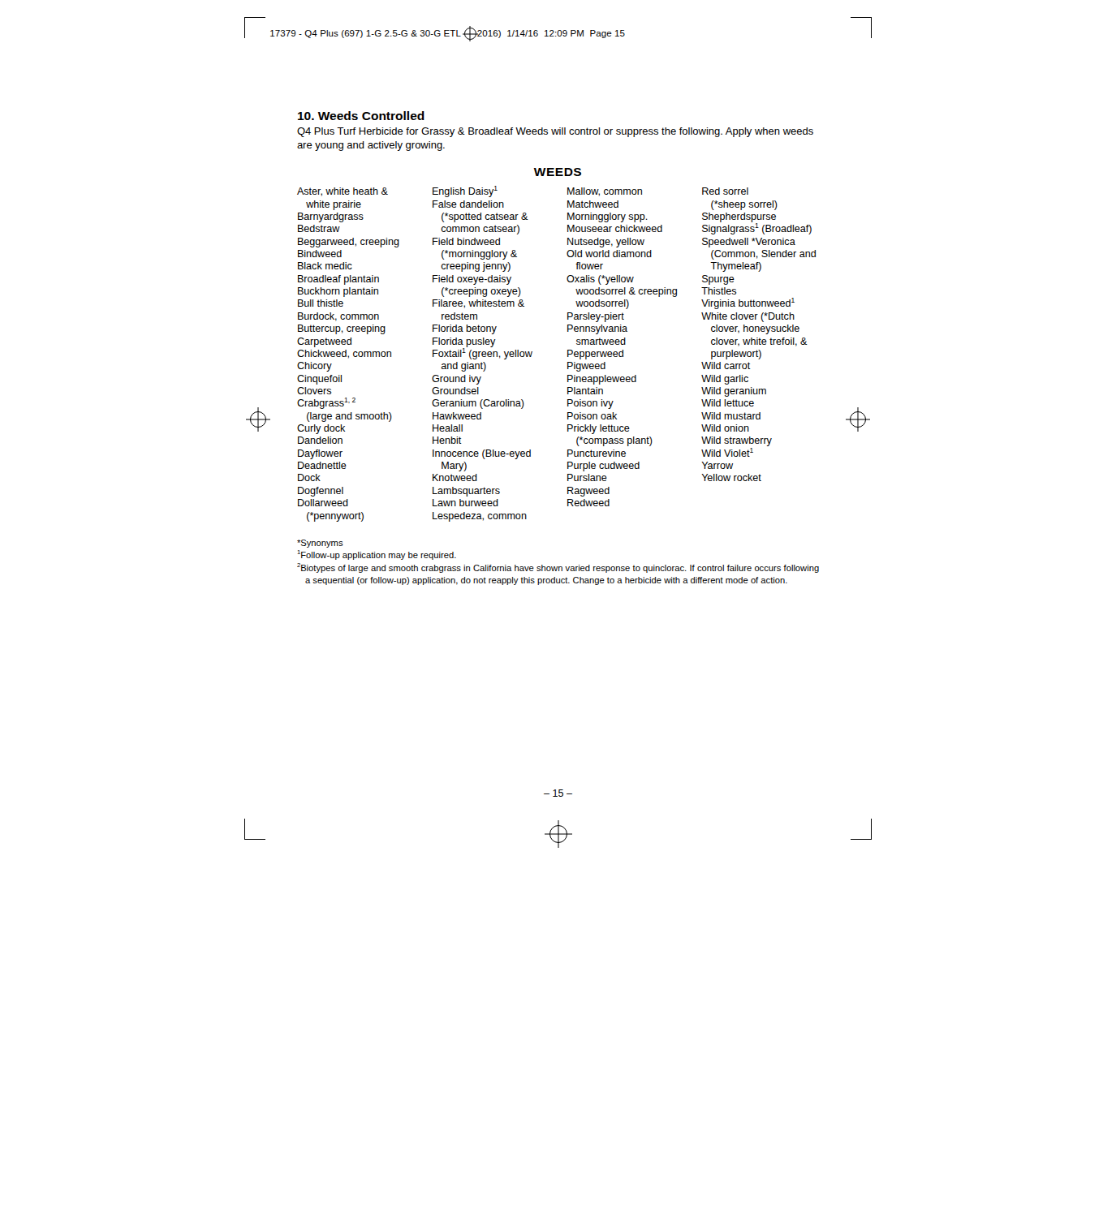17379 - Q4 Plus (697) 1-G 2.5-G & 30-G ETL 2016) 1/14/16 12:09 PM Page 15
10. Weeds Controlled
Q4 Plus Turf Herbicide for Grassy & Broadleaf Weeds will control or suppress the following. Apply when weeds are young and actively growing.
WEEDS
Aster, white heath &white prairie
Barnyardgrass
Bedstraw
Beggarweed, creeping
Bindweed
Black medic
Broadleaf plantain
Buckhorn plantain
Bull thistle
Burdock, common
Buttercup, creeping
Carpetweed
Chickweed, common
Chicory
Cinquefoil
Clovers
Crabgrass1, 2(large and smooth)
Curly dock
Dandelion
Dayflower
Deadnettle
Dock
Dogfennel
Dollarweed(*pennywort)
English Daisy1
False dandelion(*spotted catsear &common catsear)
Field bindweed(*morningglory &creeping jenny)
Field oxeye-daisy(*creeping oxeye)
Filaree, whitestem &redstem
Florida betony
Florida pusley
Foxtail1 (green, yellowand giant)
Ground ivy
Groundsel
Geranium (Carolina)
Hawkweed
Healall
Henbit
Innocence (Blue-eyedMary)
Knotweed
Lambsquarters
Lawn burweed
Lespedeza, common
Mallow, common
Matchweed
Morningglory spp.
Mouseear chickweed
Nutsedge, yellow
Old world diamondflower
Oxalis (*yellowwoodsorrel & creeping woodsorrel)
Parsley-piert
Pennsylvaniasmartweed
Pepperweed
Pigweed
Pineappleweed
Plantain
Poison ivy
Poison oak
Prickly lettuce(*compass plant)
Puncturevine
Purple cudweed
Purslane
Ragweed
Redweed
Red sorrel(*sheep sorrel)
Shepherdspurse
Signalgrass1 (Broadleaf)
Speedwell *Veronica(Common, Slender and Thymeleaf)
Spurge
Thistles
Virginia buttonweed1
White clover (*Dutchclover, honeysuckle clover, white trefoil, &purplewort)
Wild carrot
Wild garlic
Wild geranium
Wild lettuce
Wild mustard
Wild onion
Wild strawberry
Wild Violet1
Yarrow
Yellow rocket
*Synonyms
1Follow-up application may be required.
2Biotypes of large and smooth crabgrass in California have shown varied response to quinclorac. If control failure occurs following a sequential (or follow-up) application, do not reapply this product. Change to a herbicide with a different mode of action.
– 15 –